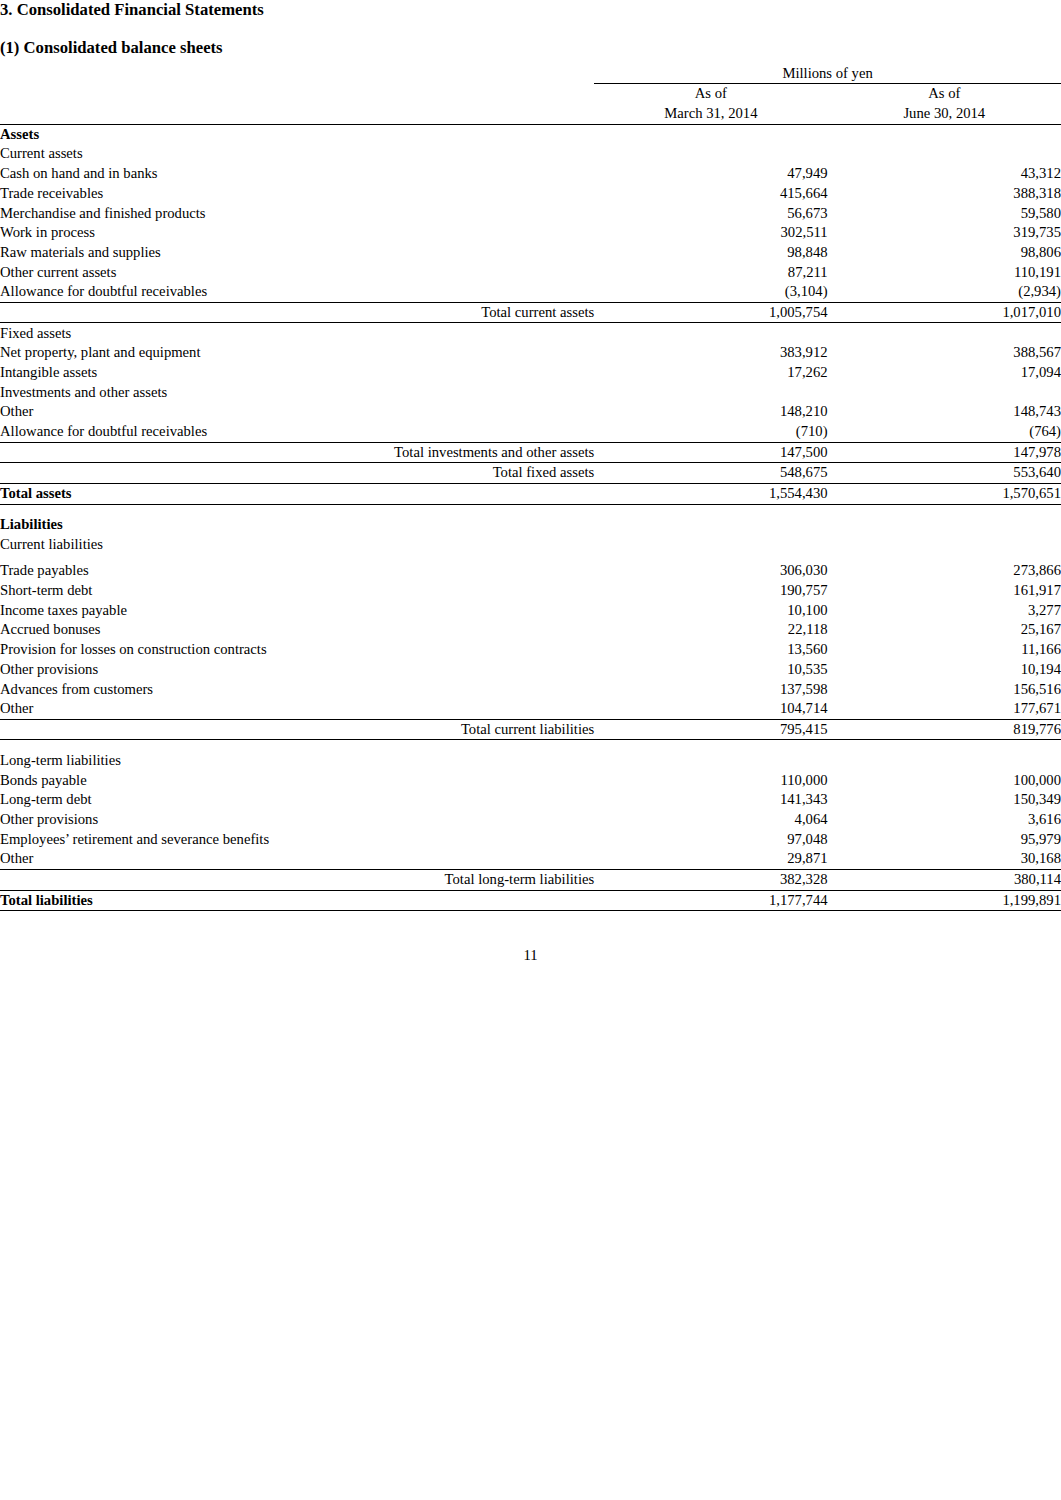3. Consolidated Financial Statements
(1) Consolidated balance sheets
| | Millions of yen |
| | As of | As of |
| | March 31, 2014 | June 30, 2014 |
| Assets | | |
| Current assets | | |
| Cash on hand and in banks | 47,949 | 43,312 |
| Trade receivables | 415,664 | 388,318 |
| Merchandise and finished products | 56,673 | 59,580 |
| Work in process | 302,511 | 319,735 |
| Raw materials and supplies | 98,848 | 98,806 |
| Other current assets | 87,211 | 110,191 |
| Allowance for doubtful receivables | (3,104) | (2,934) |
| Total current assets | 1,005,754 | 1,017,010 |
| Fixed assets | | |
| Net property, plant and equipment | 383,912 | 388,567 |
| Intangible assets | 17,262 | 17,094 |
| Investments and other assets | | |
| Other | 148,210 | 148,743 |
| Allowance for doubtful receivables | (710) | (764) |
| Total investments and other assets | 147,500 | 147,978 |
| Total fixed assets | 548,675 | 553,640 |
| Total assets | 1,554,430 | 1,570,651 |
| Liabilities | | |
| Current liabilities | | |
| Trade payables | 306,030 | 273,866 |
| Short-term debt | 190,757 | 161,917 |
| Income taxes payable | 10,100 | 3,277 |
| Accrued bonuses | 22,118 | 25,167 |
| Provision for losses on construction contracts | 13,560 | 11,166 |
| Other provisions | 10,535 | 10,194 |
| Advances from customers | 137,598 | 156,516 |
| Other | 104,714 | 177,671 |
| Total current liabilities | 795,415 | 819,776 |
| Long-term liabilities | | |
| Bonds payable | 110,000 | 100,000 |
| Long-term debt | 141,343 | 150,349 |
| Other provisions | 4,064 | 3,616 |
| Employees’ retirement and severance benefits | 97,048 | 95,979 |
| Other | 29,871 | 30,168 |
| Total long-term liabilities | 382,328 | 380,114 |
| Total liabilities | 1,177,744 | 1,199,891 |
11